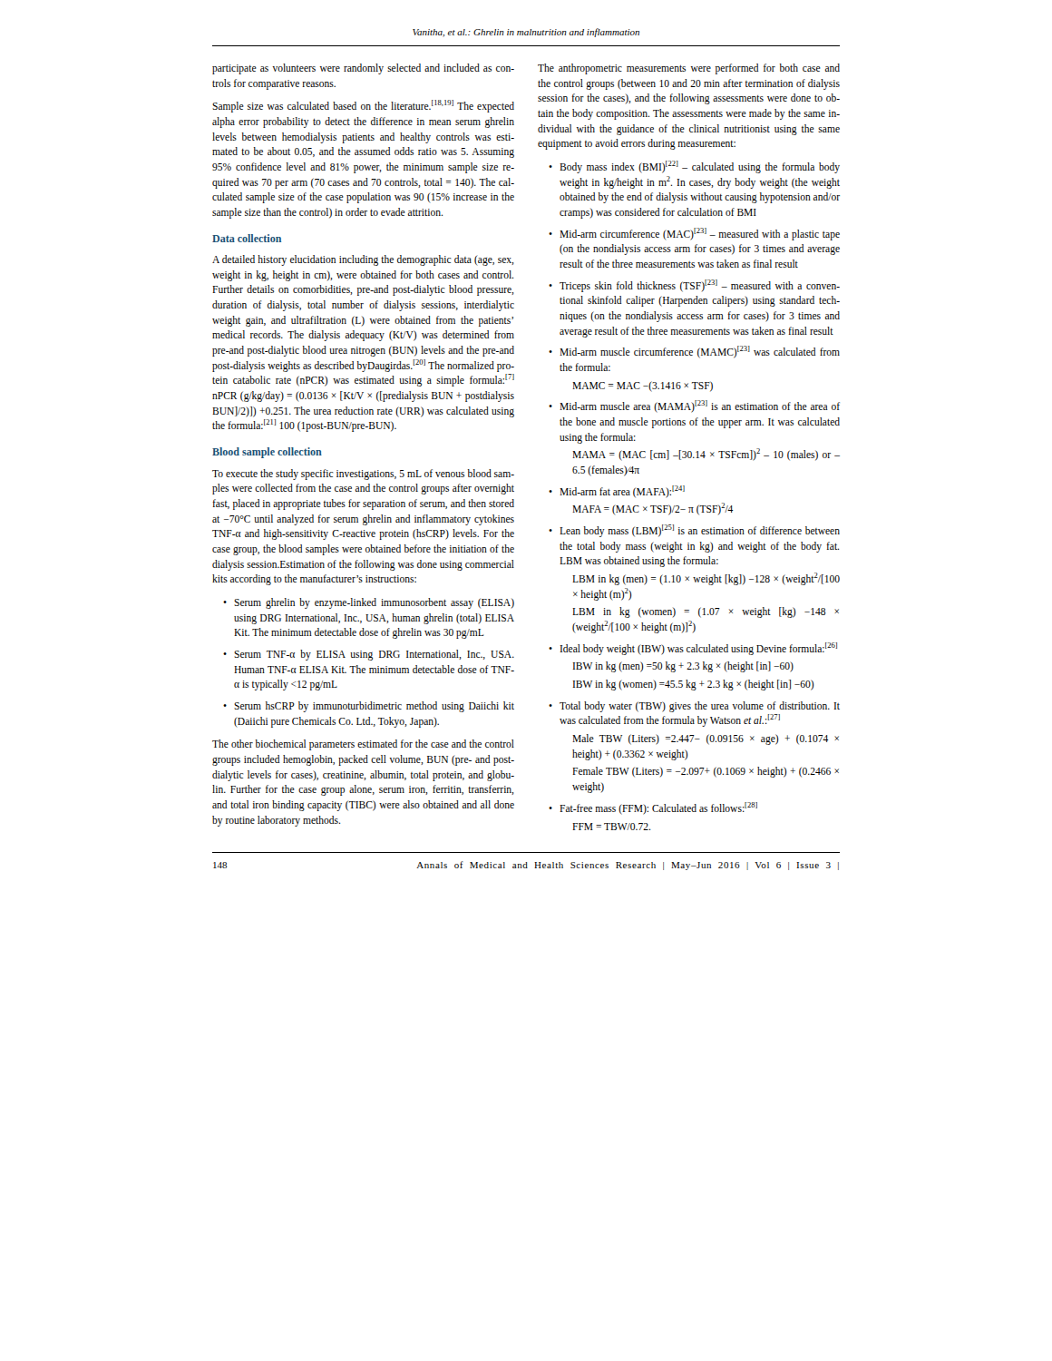Vanitha, et al.: Ghrelin in malnutrition and inflammation
participate as volunteers were randomly selected and included as controls for comparative reasons.
Sample size was calculated based on the literature.[18,19] The expected alpha error probability to detect the difference in mean serum ghrelin levels between hemodialysis patients and healthy controls was estimated to be about 0.05, and the assumed odds ratio was 5. Assuming 95% confidence level and 81% power, the minimum sample size required was 70 per arm (70 cases and 70 controls, total = 140). The calculated sample size of the case population was 90 (15% increase in the sample size than the control) in order to evade attrition.
Data collection
A detailed history elucidation including the demographic data (age, sex, weight in kg, height in cm), were obtained for both cases and control. Further details on comorbidities, pre-and post-dialytic blood pressure, duration of dialysis, total number of dialysis sessions, interdialytic weight gain, and ultrafiltration (L) were obtained from the patients’ medical records. The dialysis adequacy (Kt/V) was determined from pre-and post-dialytic blood urea nitrogen (BUN) levels and the pre-and post-dialysis weights as described byDaugirdas.[20] The normalized protein catabolic rate (nPCR) was estimated using a simple formula:[7] nPCR (g/kg/day) = (0.0136 × [Kt/V × ([predialysis BUN + postdialysis BUN]/2)]) +0.251. The urea reduction rate (URR) was calculated using the formula:[21] 100 (1post-BUN/pre-BUN).
Blood sample collection
To execute the study specific investigations, 5 mL of venous blood samples were collected from the case and the control groups after overnight fast, placed in appropriate tubes for separation of serum, and then stored at −70°C until analyzed for serum ghrelin and inflammatory cytokines TNF-α and high-sensitivity C-reactive protein (hsCRP) levels. For the case group, the blood samples were obtained before the initiation of the dialysis session.Estimation of the following was done using commercial kits according to the manufacturer’s instructions:
Serum ghrelin by enzyme-linked immunosorbent assay (ELISA) using DRG International, Inc., USA, human ghrelin (total) ELISA Kit. The minimum detectable dose of ghrelin was 30 pg/mL
Serum TNF-α by ELISA using DRG International, Inc., USA. Human TNF-α ELISA Kit. The minimum detectable dose of TNF-α is typically <12 pg/mL
Serum hsCRP by immunoturbidimetric method using Daiichi kit (Daiichi pure Chemicals Co. Ltd., Tokyo, Japan).
The other biochemical parameters estimated for the case and the control groups included hemoglobin, packed cell volume, BUN (pre- and post-dialytic levels for cases), creatinine, albumin, total protein, and globulin. Further for the case group alone, serum iron, ferritin, transferrin, and total iron binding capacity (TIBC) were also obtained and all done by routine laboratory methods.
The anthropometric measurements were performed for both case and the control groups (between 10 and 20 min after termination of dialysis session for the cases), and the following assessments were done to obtain the body composition. The assessments were made by the same individual with the guidance of the clinical nutritionist using the same equipment to avoid errors during measurement:
Body mass index (BMI)[22] – calculated using the formula body weight in kg/height in m2. In cases, dry body weight (the weight obtained by the end of dialysis without causing hypotension and/or cramps) was considered for calculation of BMI
Mid-arm circumference (MAC)[23] – measured with a plastic tape (on the nondialysis access arm for cases) for 3 times and average result of the three measurements was taken as final result
Triceps skin fold thickness (TSF)[23] – measured with a conventional skinfold caliper (Harpenden calipers) using standard techniques (on the nondialysis access arm for cases) for 3 times and average result of the three measurements was taken as final result
Mid-arm muscle circumference (MAMC)[23] was calculated from the formula: MAMC = MAC −(3.1416 × TSF)
Mid-arm muscle area (MAMA)[23] is an estimation of the area of the bone and muscle portions of the upper arm. It was calculated using the formula: MAMA = (MAC [cm] –[30.14 × TSFcm])2 – 10 (males) or – 6.5 (females)∕4π
Mid-arm fat area (MAFA):[24] MAFA = (MAC × TSF)/2− π (TSF)2/4
Lean body mass (LBM)[25] is an estimation of difference between the total body mass (weight in kg) and weight of the body fat. LBM was obtained using the formula: LBM in kg (men) = (1.10 × weight [kg]) −128 × (weight2/[100 × height (m)2) LBM in kg (women) = (1.07 × weight [kg) −148 × (weight2/[100 × height (m)]2)
Ideal body weight (IBW) was calculated using Devine formula:[26] IBW in kg (men) =50 kg + 2.3 kg × (height [in] −60) IBW in kg (women) =45.5 kg + 2.3 kg × (height [in] −60)
Total body water (TBW) gives the urea volume of distribution. It was calculated from the formula by Watson et al.:[27] Male TBW (Liters) =2.447− (0.09156 × age) + (0.1074 × height) + (0.3362 × weight) Female TBW (Liters) = −2.097+ (0.1069 × height) + (0.2466 × weight)
Fat-free mass (FFM): Calculated as follows:[28] FFM = TBW/0.72.
148 Annals of Medical and Health Sciences Research | May–Jun 2016 | Vol 6 | Issue 3 |